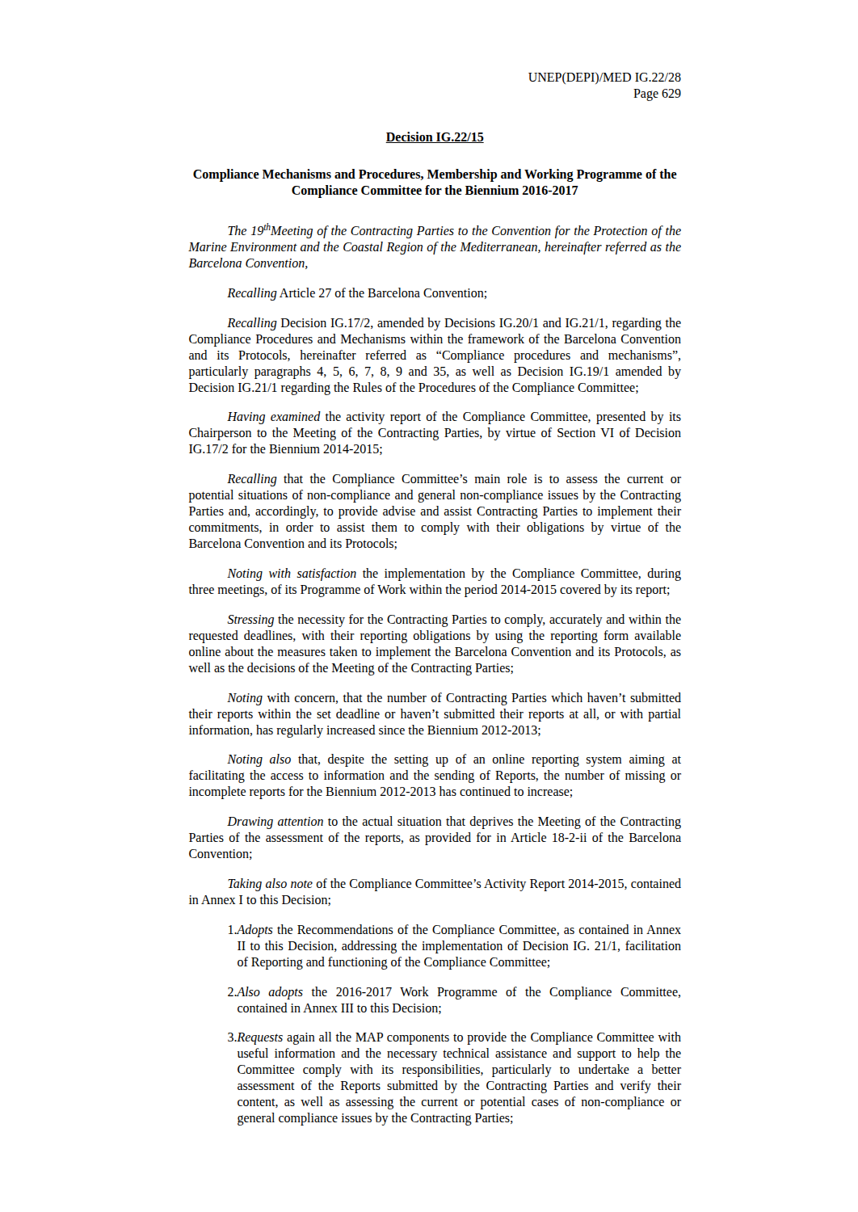UNEP(DEPI)/MED IG.22/28
Page 629
Decision IG.22/15
Compliance Mechanisms and Procedures, Membership and Working Programme of the
Compliance Committee for the Biennium 2016-2017
The 19thMeeting of the Contracting Parties to the Convention for the Protection of the Marine Environment and the Coastal Region of the Mediterranean, hereinafter referred as the Barcelona Convention,
Recalling Article 27 of the Barcelona Convention;
Recalling Decision IG.17/2, amended by Decisions IG.20/1 and IG.21/1, regarding the Compliance Procedures and Mechanisms within the framework of the Barcelona Convention and its Protocols, hereinafter referred as “Compliance procedures and mechanisms”, particularly paragraphs 4, 5, 6, 7, 8, 9 and 35, as well as Decision IG.19/1 amended by Decision IG.21/1 regarding the Rules of the Procedures of the Compliance Committee;
Having examined the activity report of the Compliance Committee, presented by its Chairperson to the Meeting of the Contracting Parties, by virtue of Section VI of Decision IG.17/2 for the Biennium 2014-2015;
Recalling that the Compliance Committee’s main role is to assess the current or potential situations of non-compliance and general non-compliance issues by the Contracting Parties and, accordingly, to provide advise and assist Contracting Parties to implement their commitments, in order to assist them to comply with their obligations by virtue of the Barcelona Convention and its Protocols;
Noting with satisfaction the implementation by the Compliance Committee, during three meetings, of its Programme of Work within the period 2014-2015 covered by its report;
Stressing the necessity for the Contracting Parties to comply, accurately and within the requested deadlines, with their reporting obligations by using the reporting form available online about the measures taken to implement the Barcelona Convention and its Protocols, as well as the decisions of the Meeting of the Contracting Parties;
Noting with concern, that the number of Contracting Parties which haven’t submitted their reports within the set deadline or haven’t submitted their reports at all, or with partial information, has regularly increased since the Biennium 2012-2013;
Noting also that, despite the setting up of an online reporting system aiming at facilitating the access to information and the sending of Reports, the number of missing or incomplete reports for the Biennium 2012-2013 has continued to increase;
Drawing attention to the actual situation that deprives the Meeting of the Contracting Parties of the assessment of the reports, as provided for in Article 18-2-ii of the Barcelona Convention;
Taking also note of the Compliance Committee’s Activity Report 2014-2015, contained in Annex I to this Decision;
1.
Adopts the Recommendations of the Compliance Committee, as contained in Annex II to this Decision, addressing the implementation of Decision IG. 21/1, facilitation of Reporting and functioning of the Compliance Committee;
2.
Also adopts the 2016-2017 Work Programme of the Compliance Committee, contained in Annex III to this Decision;
3.
Requests again all the MAP components to provide the Compliance Committee with useful information and the necessary technical assistance and support to help the Committee comply with its responsibilities, particularly to undertake a better assessment of the Reports submitted by the Contracting Parties and verify their content, as well as assessing the current or potential cases of non-compliance or general compliance issues by the Contracting Parties;